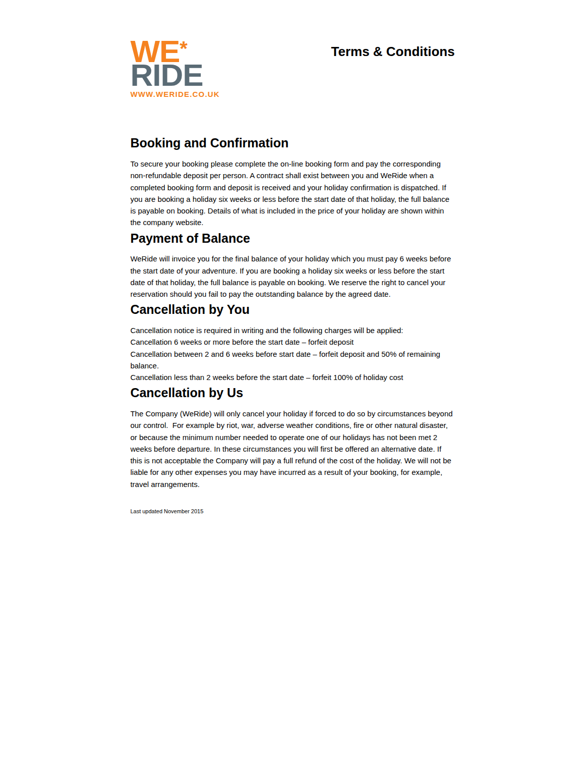WE* RIDE WWW.WERIDE.CO.UK
Terms & Conditions
Booking and Confirmation
To secure your booking please complete the on-line booking form and pay the corresponding non-refundable deposit per person. A contract shall exist between you and WeRide when a completed booking form and deposit is received and your holiday confirmation is dispatched. If you are booking a holiday six weeks or less before the start date of that holiday, the full balance is payable on booking. Details of what is included in the price of your holiday are shown within the company website.
Payment of Balance
WeRide will invoice you for the final balance of your holiday which you must pay 6 weeks before the start date of your adventure. If you are booking a holiday six weeks or less before the start date of that holiday, the full balance is payable on booking. We reserve the right to cancel your reservation should you fail to pay the outstanding balance by the agreed date.
Cancellation by You
Cancellation notice is required in writing and the following charges will be applied:
Cancellation 6 weeks or more before the start date – forfeit deposit
Cancellation between 2 and 6 weeks before start date – forfeit deposit and 50% of remaining balance.
Cancellation less than 2 weeks before the start date – forfeit 100% of holiday cost
Cancellation by Us
The Company (WeRide) will only cancel your holiday if forced to do so by circumstances beyond our control. For example by riot, war, adverse weather conditions, fire or other natural disaster, or because the minimum number needed to operate one of our holidays has not been met 2 weeks before departure. In these circumstances you will first be offered an alternative date. If this is not acceptable the Company will pay a full refund of the cost of the holiday. We will not be liable for any other expenses you may have incurred as a result of your booking, for example, travel arrangements.
Last updated November 2015